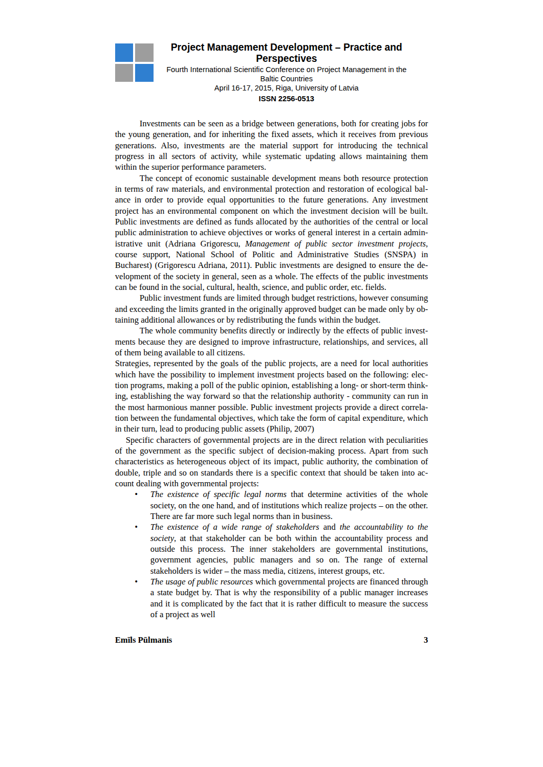Project Management Development – Practice and Perspectives
Fourth International Scientific Conference on Project Management in the Baltic Countries
April 16-17, 2015, Riga, University of Latvia
ISSN 2256-0513
Investments can be seen as a bridge between generations, both for creating jobs for the young generation, and for inheriting the fixed assets, which it receives from previous generations. Also, investments are the material support for introducing the technical progress in all sectors of activity, while systematic updating allows maintaining them within the superior performance parameters.
The concept of economic sustainable development means both resource protection in terms of raw materials, and environmental protection and restoration of ecological balance in order to provide equal opportunities to the future generations. Any investment project has an environmental component on which the investment decision will be built. Public investments are defined as funds allocated by the authorities of the central or local public administration to achieve objectives or works of general interest in a certain administrative unit (Adriana Grigorescu, Management of public sector investment projects, course support, National School of Politic and Administrative Studies (SNSPA) in Bucharest) (Grigorescu Adriana, 2011). Public investments are designed to ensure the development of the society in general, seen as a whole. The effects of the public investments can be found in the social, cultural, health, science, and public order, etc. fields.
Public investment funds are limited through budget restrictions, however consuming and exceeding the limits granted in the originally approved budget can be made only by obtaining additional allowances or by redistributing the funds within the budget.
The whole community benefits directly or indirectly by the effects of public investments because they are designed to improve infrastructure, relationships, and services, all of them being available to all citizens.
Strategies, represented by the goals of the public projects, are a need for local authorities which have the possibility to implement investment projects based on the following: election programs, making a poll of the public opinion, establishing a long- or short-term thinking, establishing the way forward so that the relationship authority - community can run in the most harmonious manner possible. Public investment projects provide a direct correlation between the fundamental objectives, which take the form of capital expenditure, which in their turn, lead to producing public assets (Philip, 2007)
Specific characters of governmental projects are in the direct relation with peculiarities of the government as the specific subject of decision-making process. Apart from such characteristics as heterogeneous object of its impact, public authority, the combination of double, triple and so on standards there is a specific context that should be taken into account dealing with governmental projects:
The existence of specific legal norms that determine activities of the whole society, on the one hand, and of institutions which realize projects – on the other. There are far more such legal norms than in business.
The existence of a wide range of stakeholders and the accountability to the society, at that stakeholder can be both within the accountability process and outside this process. The inner stakeholders are governmental institutions, government agencies, public managers and so on. The range of external stakeholders is wider – the mass media, citizens, interest groups, etc.
The usage of public resources which governmental projects are financed through a state budget by. That is why the responsibility of a public manager increases and it is complicated by the fact that it is rather difficult to measure the success of a project as well
Emīls Pūlmanis 3